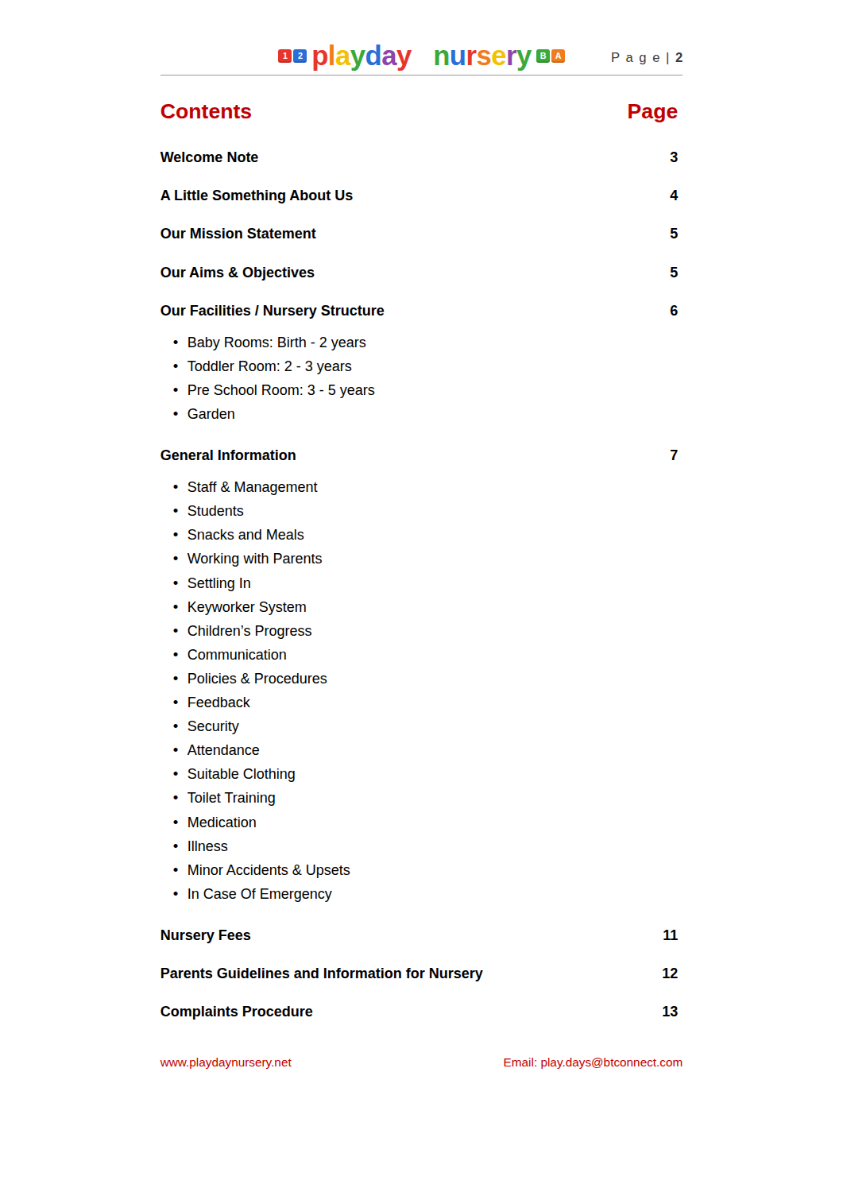12 playday nursery BA
P a g e | 2
Contents Page
Welcome Note 3
A Little Something About Us 4
Our Mission Statement 5
Our Aims & Objectives 5
Our Facilities / Nursery Structure 6
Baby Rooms: Birth - 2 years
Toddler Room: 2 - 3 years
Pre School Room: 3 - 5 years
Garden
General Information 7
Staff & Management
Students
Snacks and Meals
Working with Parents
Settling In
Keyworker System
Children’s Progress
Communication
Policies & Procedures
Feedback
Security
Attendance
Suitable Clothing
Toilet Training
Medication
Illness
Minor Accidents & Upsets
In Case Of Emergency
Nursery Fees 11
Parents Guidelines and Information for Nursery 12
Complaints Procedure 13
www.playdaynursery.net Email: play.days@btconnect.com